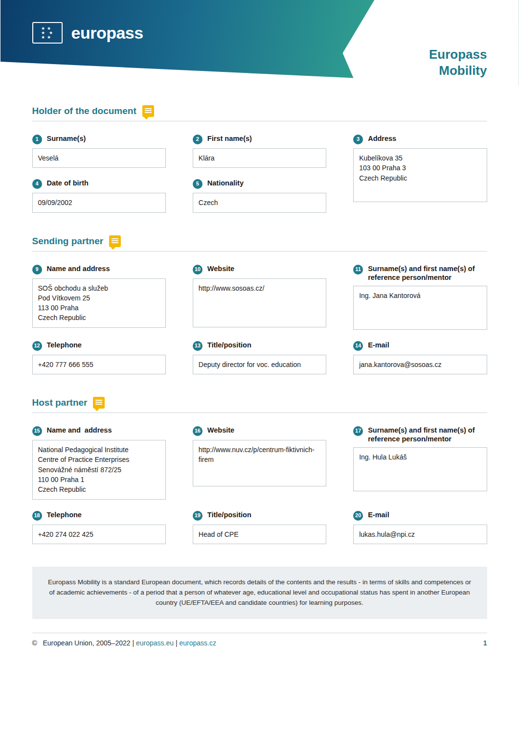★ ★
★ ★
★ ★
europass
Europass
Mobility
Holder of the document
1 Surname(s)
Veselá
2 First name(s)
Klára
3 Address
Kubelíkova 35
103 00 Praha 3
Czech Republic
4 Date of birth
09/09/2002
5 Nationality
Czech
Sending partner
9 Name and address
SOŠ obchodu a služeb
Pod Vítkovem 25
113 00 Praha
Czech Republic
10 Website
http://www.sosoas.cz/
11 Surname(s) and first name(s) of reference person/mentor
Ing. Jana Kantorová
12 Telephone
+420 777 666 555
13 Title/position
Deputy director for voc. education
14 E-mail
jana.kantorova@sosoas.cz
Host partner
15 Name and address
National Pedagogical Institute
Centre of Practice Enterprises
Senovážné náměstí 872/25
110 00 Praha 1
Czech Republic
16 Website
http://www.nuv.cz/p/centrum-fiktivnich-firem
17 Surname(s) and first name(s) of reference person/mentor
Ing. Hula Lukáš
18 Telephone
+420 274 022 425
19 Title/position
Head of CPE
20 E-mail
lukas.hula@npi.cz
Europass Mobility is a standard European document, which records details of the contents and the results - in terms of skills and competences or of academic achievements - of a period that a person of whatever age, educational level and occupational status has spent in another European country (UE/EFTA/EEA and candidate countries) for learning purposes.
© European Union, 2005–2022 | europass.eu | europass.cz
1